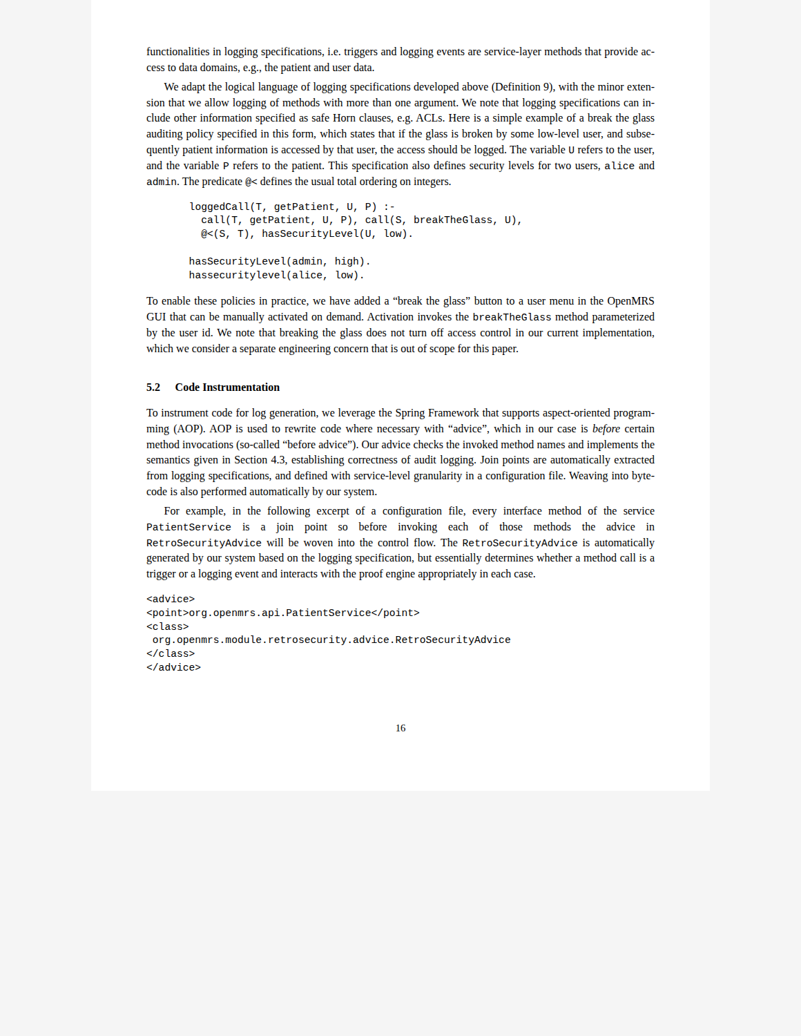functionalities in logging specifications, i.e. triggers and logging events are service-layer methods that provide access to data domains, e.g., the patient and user data.
We adapt the logical language of logging specifications developed above (Definition 9), with the minor extension that we allow logging of methods with more than one argument. We note that logging specifications can include other information specified as safe Horn clauses, e.g. ACLs. Here is a simple example of a break the glass auditing policy specified in this form, which states that if the glass is broken by some low-level user, and subsequently patient information is accessed by that user, the access should be logged. The variable U refers to the user, and the variable P refers to the patient. This specification also defines security levels for two users, alice and admin. The predicate @< defines the usual total ordering on integers.
loggedCall(T, getPatient, U, P) :-
  call(T, getPatient, U, P), call(S, breakTheGlass, U),
  @<(S, T), hasSecurityLevel(U, low).

hasSecurityLevel(admin, high).
hassecuritylevel(alice, low).
To enable these policies in practice, we have added a “break the glass” button to a user menu in the OpenMRS GUI that can be manually activated on demand. Activation invokes the breakTheGlass method parameterized by the user id. We note that breaking the glass does not turn off access control in our current implementation, which we consider a separate engineering concern that is out of scope for this paper.
5.2 Code Instrumentation
To instrument code for log generation, we leverage the Spring Framework that supports aspect-oriented programming (AOP). AOP is used to rewrite code where necessary with “advice”, which in our case is before certain method invocations (so-called “before advice”). Our advice checks the invoked method names and implements the semantics given in Section 4.3, establishing correctness of audit logging. Join points are automatically extracted from logging specifications, and defined with service-level granularity in a configuration file. Weaving into bytecode is also performed automatically by our system.
For example, in the following excerpt of a configuration file, every interface method of the service PatientService is a join point so before invoking each of those methods the advice in RetroSecurityAdvice will be woven into the control flow. The RetroSecurityAdvice is automatically generated by our system based on the logging specification, but essentially determines whether a method call is a trigger or a logging event and interacts with the proof engine appropriately in each case.
<advice>
<point>org.openmrs.api.PatientService</point>
<class>
 org.openmrs.module.retrosecurity.advice.RetroSecurityAdvice
</class>
</advice>
16